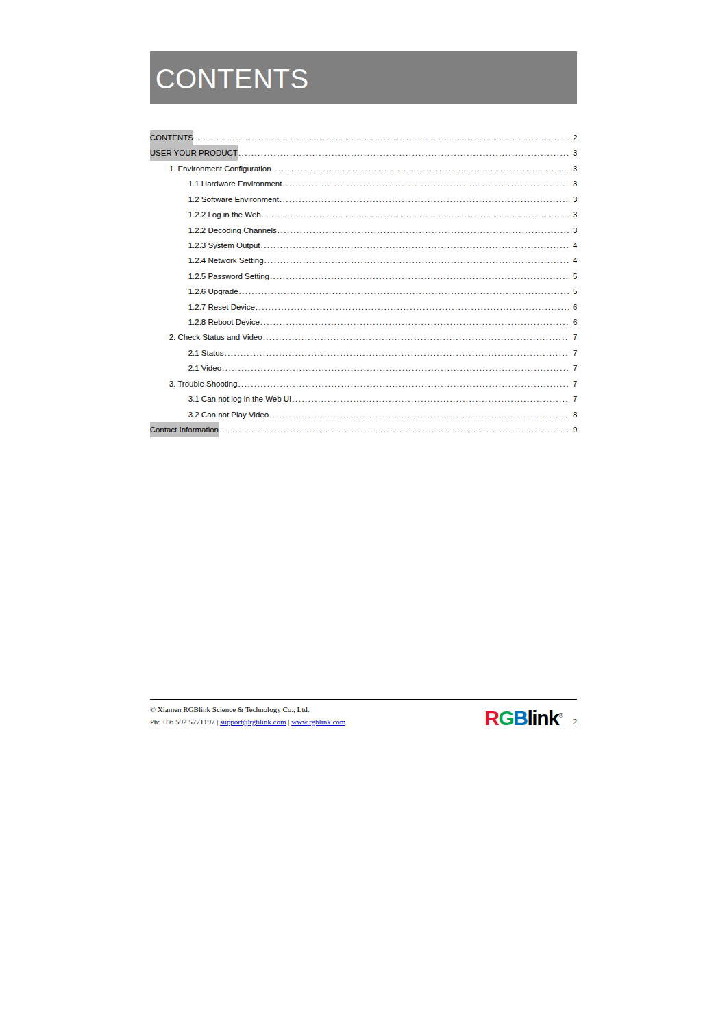CONTENTS
CONTENTS ................................................................................................................................................................. 2
USER YOUR PRODUCT ....................................................................................................................................................... 3
1. Environment Configuration ......................................................................................................................................... 3
1.1 Hardware Environment ......................................................................................................................................... 3
1.2 Software Environment ......................................................................................................................................... 3
1.2.2 Log in the Web ......................................................................................................................................... 3
1.2.2 Decoding Channels ......................................................................................................................................... 3
1.2.3 System Output ......................................................................................................................................... 4
1.2.4 Network Setting ......................................................................................................................................... 4
1.2.5 Password Setting ......................................................................................................................................... 5
1.2.6 Upgrade ......................................................................................................................................... 5
1.2.7 Reset Device ......................................................................................................................................... 6
1.2.8 Reboot Device ......................................................................................................................................... 6
2. Check Status and Video ......................................................................................................................................... 7
2.1 Status ......................................................................................................................................... 7
2.1 Video ......................................................................................................................................... 7
3. Trouble Shooting ......................................................................................................................................... 7
3.1 Can not log in the Web UI ......................................................................................................................................... 7
3.2 Can not Play Video ......................................................................................................................................... 8
Contact Information ......................................................................................................................................... 9
© Xiamen RGBlink Science & Technology Co., Ltd.
Ph: +86 592 5771197 | support@rgblink.com | www.rgblink.com
RGBlink®
2